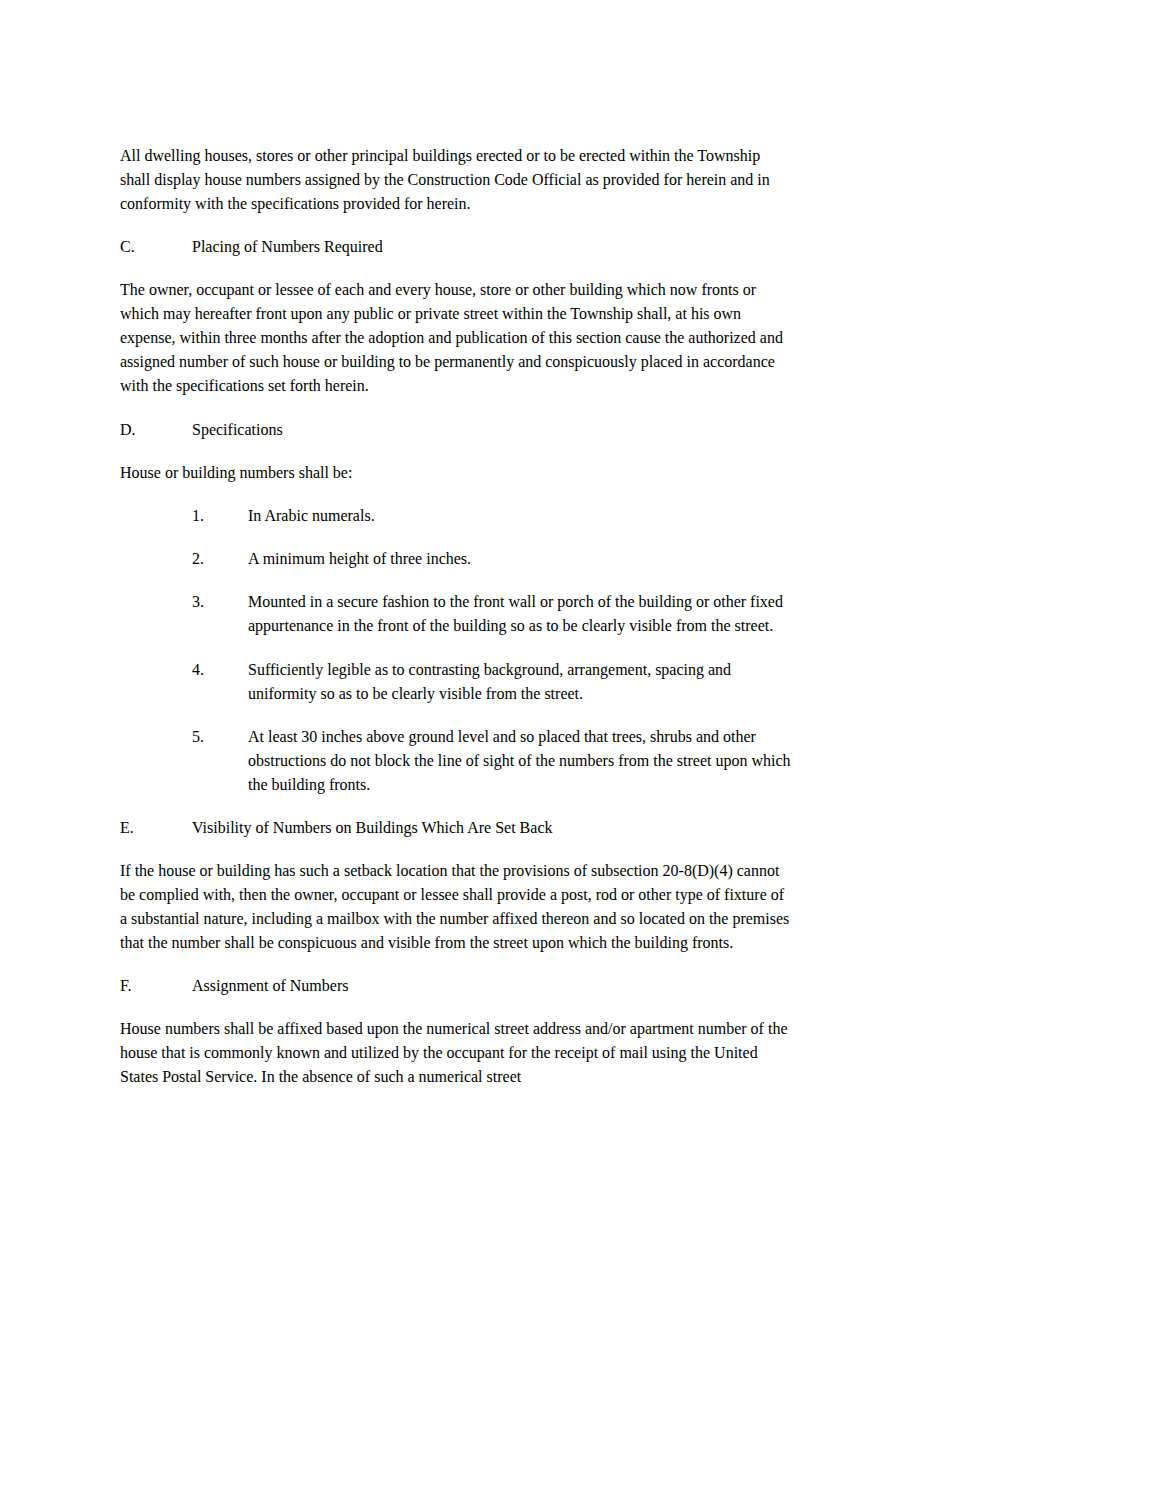All dwelling houses, stores or other principal buildings erected or to be erected within the Township shall display house numbers assigned by the Construction Code Official as provided for herein and in conformity with the specifications provided for herein.
C. Placing of Numbers Required
The owner, occupant or lessee of each and every house, store or other building which now fronts or which may hereafter front upon any public or private street within the Township shall, at his own expense, within three months after the adoption and publication of this section cause the authorized and assigned number of such house or building to be permanently and conspicuously placed in accordance with the specifications set forth herein.
D. Specifications
House or building numbers shall be:
1. In Arabic numerals.
2. A minimum height of three inches.
3. Mounted in a secure fashion to the front wall or porch of the building or other fixed appurtenance in the front of the building so as to be clearly visible from the street.
4. Sufficiently legible as to contrasting background, arrangement, spacing and uniformity so as to be clearly visible from the street.
5. At least 30 inches above ground level and so placed that trees, shrubs and other obstructions do not block the line of sight of the numbers from the street upon which the building fronts.
E. Visibility of Numbers on Buildings Which Are Set Back
If the house or building has such a setback location that the provisions of subsection 20-8(D)(4) cannot be complied with, then the owner, occupant or lessee shall provide a post, rod or other type of fixture of a substantial nature, including a mailbox with the number affixed thereon and so located on the premises that the number shall be conspicuous and visible from the street upon which the building fronts.
F. Assignment of Numbers
House numbers shall be affixed based upon the numerical street address and/or apartment number of the house that is commonly known and utilized by the occupant for the receipt of mail using the United States Postal Service. In the absence of such a numerical street